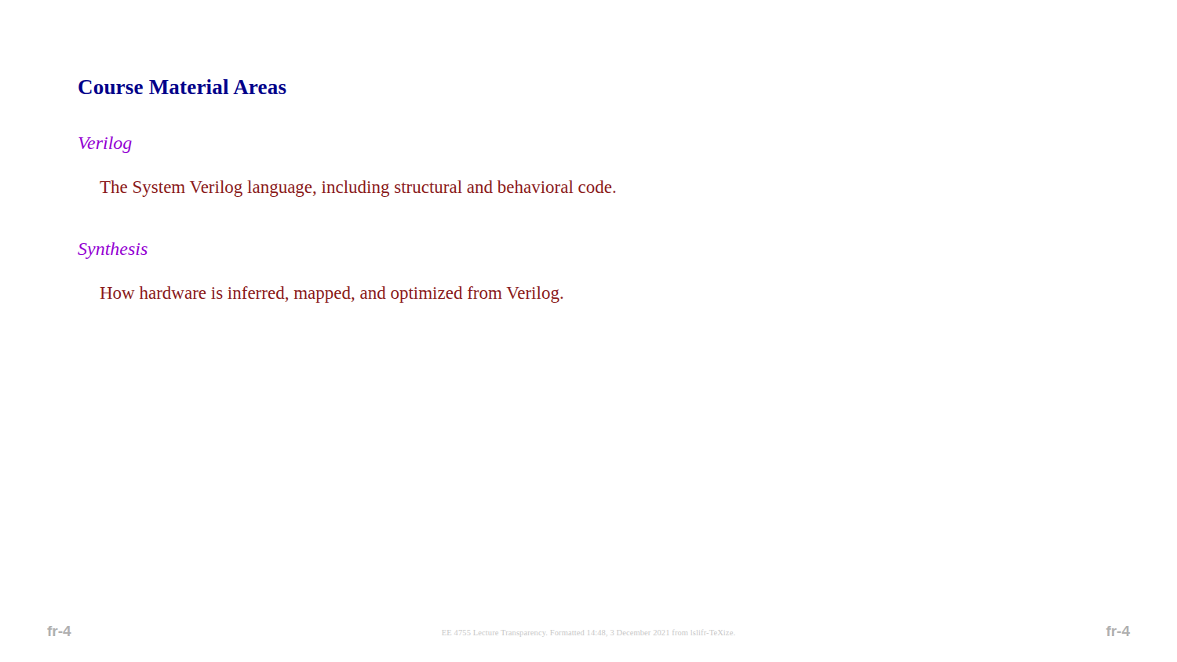Course Material Areas
Verilog
The System Verilog language, including structural and behavioral code.
Synthesis
How hardware is inferred, mapped, and optimized from Verilog.
fr-4
EE 4755 Lecture Transparency. Formatted 14:48, 3 December 2021 from lslifr-TeXize.
fr-4